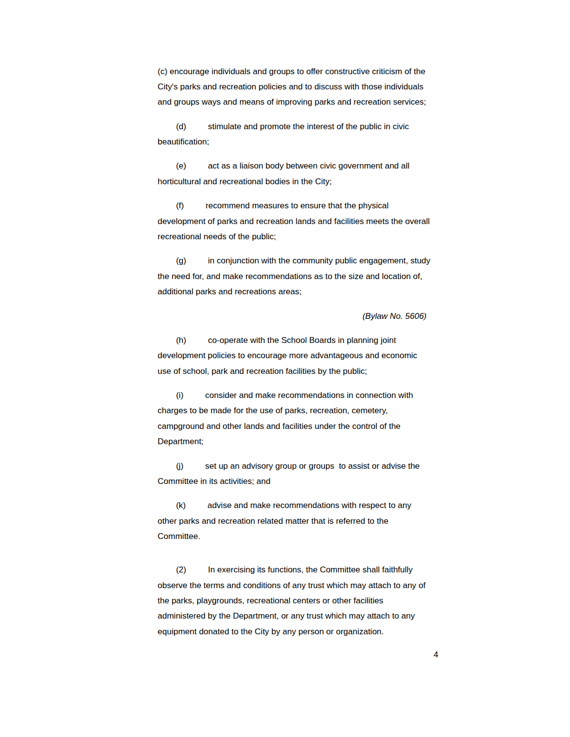(c) encourage individuals and groups to offer constructive criticism of the City's parks and recreation policies and to discuss with those individuals and groups ways and means of improving parks and recreation services;
(d) stimulate and promote the interest of the public in civic beautification;
(e) act as a liaison body between civic government and all horticultural and recreational bodies in the City;
(f) recommend measures to ensure that the physical development of parks and recreation lands and facilities meets the overall recreational needs of the public;
(g) in conjunction with the community public engagement, study the need for, and make recommendations as to the size and location of, additional parks and recreations areas;
(Bylaw No. 5606)
(h) co-operate with the School Boards in planning joint development policies to encourage more advantageous and economic use of school, park and recreation facilities by the public;
(i) consider and make recommendations in connection with charges to be made for the use of parks, recreation, cemetery, campground and other lands and facilities under the control of the Department;
(j) set up an advisory group or groups to assist or advise the Committee in its activities; and
(k) advise and make recommendations with respect to any other parks and recreation related matter that is referred to the Committee.
(2) In exercising its functions, the Committee shall faithfully observe the terms and conditions of any trust which may attach to any of the parks, playgrounds, recreational centers or other facilities administered by the Department, or any trust which may attach to any equipment donated to the City by any person or organization.
4